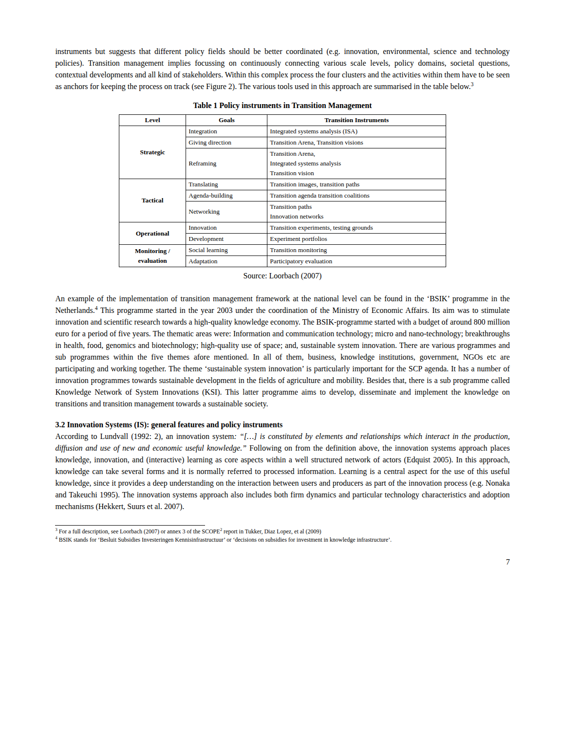instruments but suggests that different policy fields should be better coordinated (e.g. innovation, environmental, science and technology policies). Transition management implies focussing on continuously connecting various scale levels, policy domains, societal questions, contextual developments and all kind of stakeholders. Within this complex process the four clusters and the activities within them have to be seen as anchors for keeping the process on track (see Figure 2). The various tools used in this approach are summarised in the table below.3
Table 1 Policy instruments in Transition Management
| Level | Goals | Transition Instruments |
| --- | --- | --- |
| Strategic | Integration | Integrated systems analysis (ISA) |
| Giving direction | Transition Arena, Transition visions |
| Reframing | Transition Arena, Integrated systems analysis Transition vision |
| Tactical | Translating | Transition images, transition paths |
| Agenda-building | Transition agenda transition coalitions |
| Networking | Transition paths Innovation networks |
| Operational | Innovation | Transition experiments, testing grounds |
| Development | Experiment portfolios |
| Monitoring / evaluation | Social learning | Transition monitoring |
| Adaptation | Participatory evaluation |
Source: Loorbach (2007)
An example of the implementation of transition management framework at the national level can be found in the ‘BSIK’ programme in the Netherlands.4 This programme started in the year 2003 under the coordination of the Ministry of Economic Affairs. Its aim was to stimulate innovation and scientific research towards a high-quality knowledge economy. The BSIK-programme started with a budget of around 800 million euro for a period of five years. The thematic areas were: Information and communication technology; micro and nano-technology; breakthroughs in health, food, genomics and biotechnology; high-quality use of space; and, sustainable system innovation. There are various programmes and sub programmes within the five themes afore mentioned. In all of them, business, knowledge institutions, government, NGOs etc are participating and working together. The theme ‘sustainable system innovation’ is particularly important for the SCP agenda. It has a number of innovation programmes towards sustainable development in the fields of agriculture and mobility. Besides that, there is a sub programme called Knowledge Network of System Innovations (KSI). This latter programme aims to develop, disseminate and implement the knowledge on transitions and transition management towards a sustainable society.
3.2 Innovation Systems (IS): general features and policy instruments
According to Lundvall (1992: 2), an innovation system: “[…] is constituted by elements and relationships which interact in the production, diffusion and use of new and economic useful knowledge.” Following on from the definition above, the innovation systems approach places knowledge, innovation, and (interactive) learning as core aspects within a well structured network of actors (Edquist 2005). In this approach, knowledge can take several forms and it is normally referred to processed information. Learning is a central aspect for the use of this useful knowledge, since it provides a deep understanding on the interaction between users and producers as part of the innovation process (e.g. Nonaka and Takeuchi 1995). The innovation systems approach also includes both firm dynamics and particular technology characteristics and adoption mechanisms (Hekkert, Suurs et al. 2007).
3 For a full description, see Loorbach (2007) or annex 3 of the SCOPE2 report in Tukker, Diaz Lopez, et al (2009)
4 BSIK stands for ‘Besluit Subsidies Investeringen Kennisinfrastructuur’ or ‘decisions on subsidies for investment in knowledge infrastructure’.
7